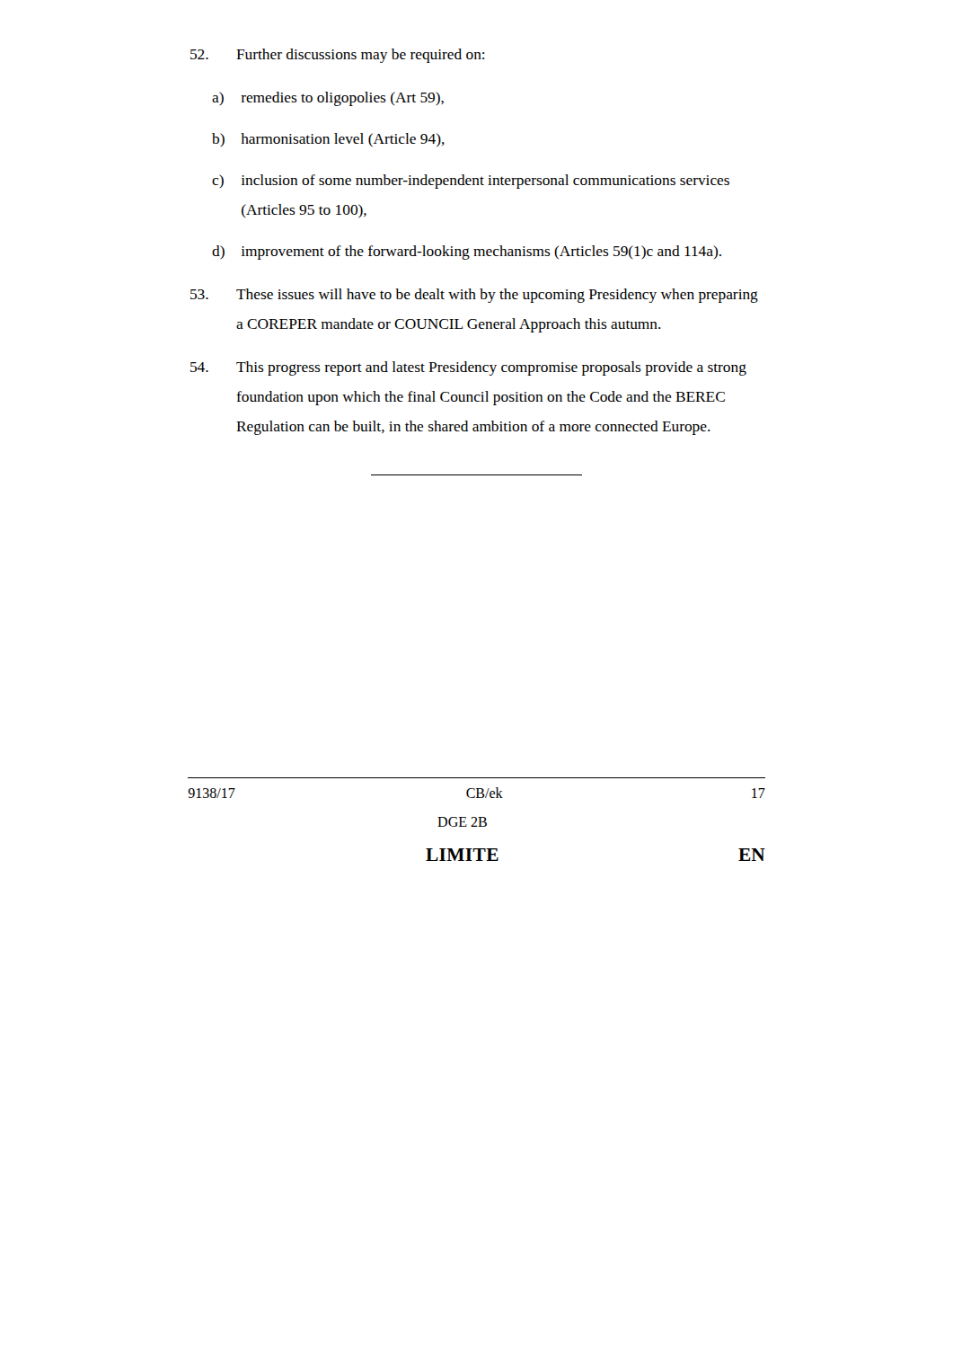52.
Further discussions may be required on:
a) remedies to oligopolies (Art 59),
b) harmonisation level (Article 94),
c) inclusion of some number-independent interpersonal communications services (Articles 95 to 100),
d) improvement of the forward-looking mechanisms (Articles 59(1)c and 114a).
53.
These issues will have to be dealt with by the upcoming Presidency when preparing a COREPER mandate or COUNCIL General Approach this autumn.
54.
This progress report and latest Presidency compromise proposals provide a strong foundation upon which the final Council position on the Code and the BEREC Regulation can be built, in the shared ambition of a more connected Europe.
9138/17
CB/ek
17
DGE 2B
LIMITE
EN